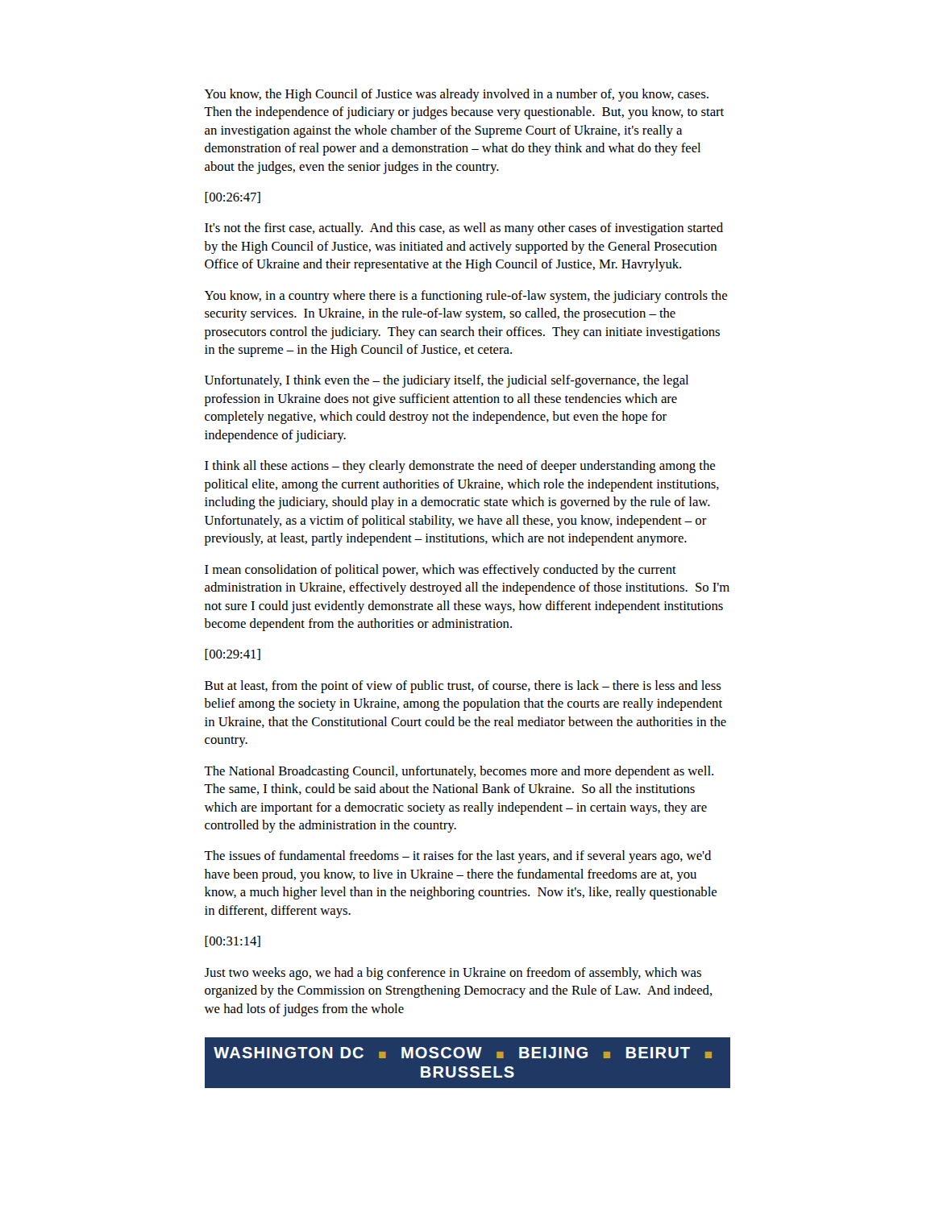You know, the High Council of Justice was already involved in a number of, you know, cases. Then the independence of judiciary or judges because very questionable. But, you know, to start an investigation against the whole chamber of the Supreme Court of Ukraine, it's really a demonstration of real power and a demonstration – what do they think and what do they feel about the judges, even the senior judges in the country.
[00:26:47]
It's not the first case, actually. And this case, as well as many other cases of investigation started by the High Council of Justice, was initiated and actively supported by the General Prosecution Office of Ukraine and their representative at the High Council of Justice, Mr. Havrylyuk.
You know, in a country where there is a functioning rule-of-law system, the judiciary controls the security services. In Ukraine, in the rule-of-law system, so called, the prosecution – the prosecutors control the judiciary. They can search their offices. They can initiate investigations in the supreme – in the High Council of Justice, et cetera.
Unfortunately, I think even the – the judiciary itself, the judicial self-governance, the legal profession in Ukraine does not give sufficient attention to all these tendencies which are completely negative, which could destroy not the independence, but even the hope for independence of judiciary.
I think all these actions – they clearly demonstrate the need of deeper understanding among the political elite, among the current authorities of Ukraine, which role the independent institutions, including the judiciary, should play in a democratic state which is governed by the rule of law. Unfortunately, as a victim of political stability, we have all these, you know, independent – or previously, at least, partly independent – institutions, which are not independent anymore.
I mean consolidation of political power, which was effectively conducted by the current administration in Ukraine, effectively destroyed all the independence of those institutions. So I'm not sure I could just evidently demonstrate all these ways, how different independent institutions become dependent from the authorities or administration.
[00:29:41]
But at least, from the point of view of public trust, of course, there is lack – there is less and less belief among the society in Ukraine, among the population that the courts are really independent in Ukraine, that the Constitutional Court could be the real mediator between the authorities in the country.
The National Broadcasting Council, unfortunately, becomes more and more dependent as well. The same, I think, could be said about the National Bank of Ukraine. So all the institutions which are important for a democratic society as really independent – in certain ways, they are controlled by the administration in the country.
The issues of fundamental freedoms – it raises for the last years, and if several years ago, we'd have been proud, you know, to live in Ukraine – there the fundamental freedoms are at, you know, a much higher level than in the neighboring countries. Now it's, like, really questionable in different, different ways.
[00:31:14]
Just two weeks ago, we had a big conference in Ukraine on freedom of assembly, which was organized by the Commission on Strengthening Democracy and the Rule of Law. And indeed, we had lots of judges from the whole
WASHINGTON DC ■ MOSCOW ■ BEIJING ■ BEIRUT ■ BRUSSELS